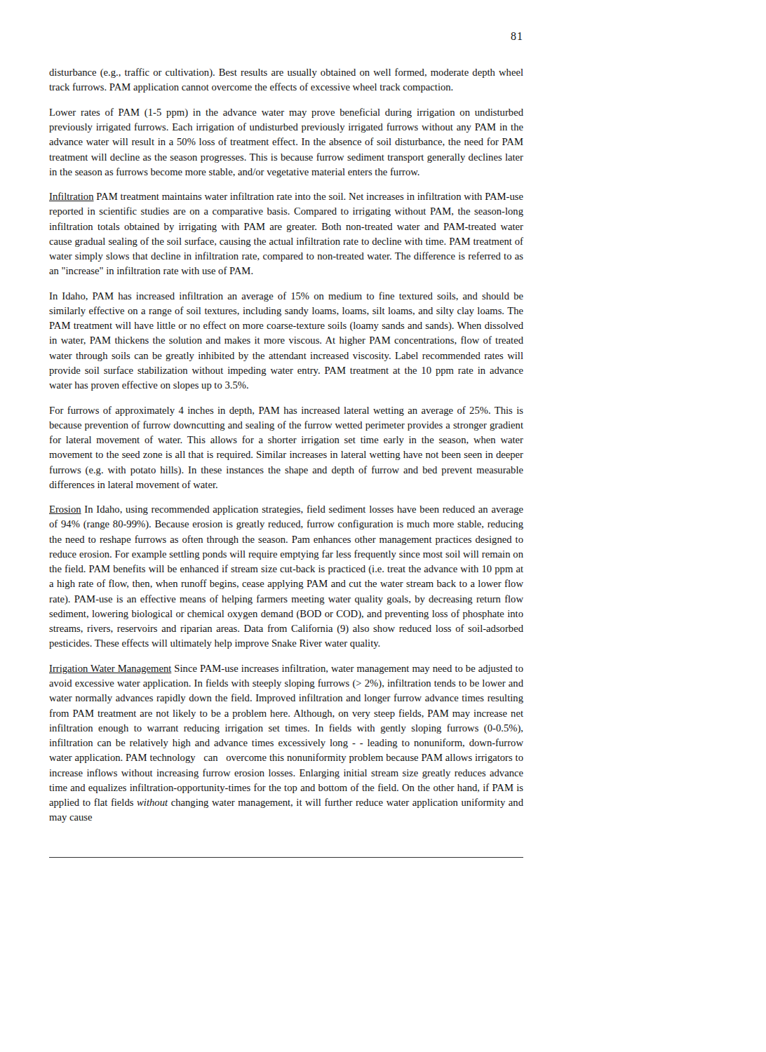81
disturbance (e.g., traffic or cultivation). Best results are usually obtained on well formed, moderate depth wheel track furrows. PAM application cannot overcome the effects of excessive wheel track compaction.
Lower rates of PAM (1-5 ppm) in the advance water may prove beneficial during irrigation on undisturbed previously irrigated furrows. Each irrigation of undisturbed previously irrigated furrows without any PAM in the advance water will result in a 50% loss of treatment effect. In the absence of soil disturbance, the need for PAM treatment will decline as the season progresses. This is because furrow sediment transport generally declines later in the season as furrows become more stable, and/or vegetative material enters the furrow.
Infiltration PAM treatment maintains water infiltration rate into the soil. Net increases in infiltration with PAM-use reported in scientific studies are on a comparative basis. Compared to irrigating without PAM, the season-long infiltration totals obtained by irrigating with PAM are greater. Both non-treated water and PAM-treated water cause gradual sealing of the soil surface, causing the actual infiltration rate to decline with time. PAM treatment of water simply slows that decline in infiltration rate, compared to non-treated water. The difference is referred to as an "increase" in infiltration rate with use of PAM.
In Idaho, PAM has increased infiltration an average of 15% on medium to fine textured soils, and should be similarly effective on a range of soil textures, including sandy loams, loams, silt loams, and silty clay loams. The PAM treatment will have little or no effect on more coarse-texture soils (loamy sands and sands). When dissolved in water, PAM thickens the solution and makes it more viscous. At higher PAM concentrations, flow of treated water through soils can be greatly inhibited by the attendant increased viscosity. Label recommended rates will provide soil surface stabilization without impeding water entry. PAM treatment at the 10 ppm rate in advance water has proven effective on slopes up to 3.5%.
For furrows of approximately 4 inches in depth, PAM has increased lateral wetting an average of 25%. This is because prevention of furrow downcutting and sealing of the furrow wetted perimeter provides a stronger gradient for lateral movement of water. This allows for a shorter irrigation set time early in the season, when water movement to the seed zone is all that is required. Similar increases in lateral wetting have not been seen in deeper furrows (e.g. with potato hills). In these instances the shape and depth of furrow and bed prevent measurable differences in lateral movement of water.
Erosion In Idaho, using recommended application strategies, field sediment losses have been reduced an average of 94% (range 80-99%). Because erosion is greatly reduced, furrow configuration is much more stable, reducing the need to reshape furrows as often through the season. Pam enhances other management practices designed to reduce erosion. For example settling ponds will require emptying far less frequently since most soil will remain on the field. PAM benefits will be enhanced if stream size cut-back is practiced (i.e. treat the advance with 10 ppm at a high rate of flow, then, when runoff begins, cease applying PAM and cut the water stream back to a lower flow rate). PAM-use is an effective means of helping farmers meeting water quality goals, by decreasing return flow sediment, lowering biological or chemical oxygen demand (BOD or COD), and preventing loss of phosphate into streams, rivers, reservoirs and riparian areas. Data from California (9) also show reduced loss of soil-adsorbed pesticides. These effects will ultimately help improve Snake River water quality.
Irrigation Water Management Since PAM-use increases infiltration, water management may need to be adjusted to avoid excessive water application. In fields with steeply sloping furrows (> 2%), infiltration tends to be lower and water normally advances rapidly down the field. Improved infiltration and longer furrow advance times resulting from PAM treatment are not likely to be a problem here. Although, on very steep fields, PAM may increase net infiltration enough to warrant reducing irrigation set times. In fields with gently sloping furrows (0-0.5%), infiltration can be relatively high and advance times excessively long - - leading to nonuniform, down-furrow water application. PAM technology can overcome this nonuniformity problem because PAM allows irrigators to increase inflows without increasing furrow erosion losses. Enlarging initial stream size greatly reduces advance time and equalizes infiltration-opportunity-times for the top and bottom of the field. On the other hand, if PAM is applied to flat fields without changing water management, it will further reduce water application uniformity and may cause